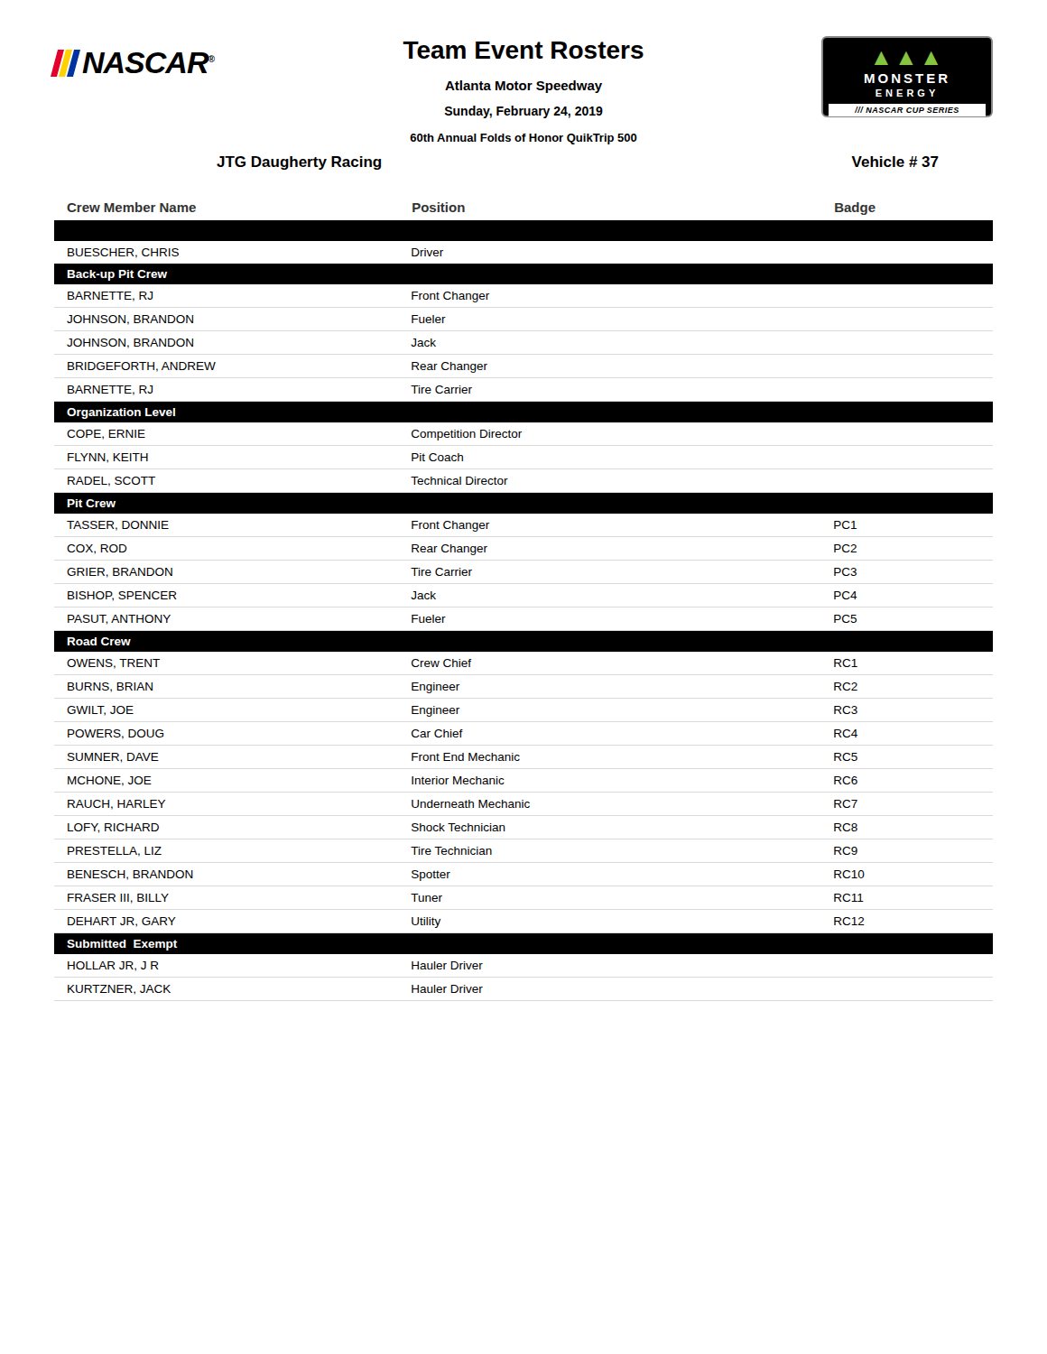NASCAR®
Team Event Rosters
Atlanta Motor Speedway
Sunday, February 24, 2019
60th Annual Folds of Honor QuikTrip 500
▲▲▲
MONSTER
ENERGY
/// NASCAR CUP SERIES
JTG Daugherty Racing
Vehicle # 37
| Crew Member Name | Position | Badge |
| --- | --- | --- |
| BUESCHER, CHRIS | Driver | |
| Back-up Pit Crew |
| BARNETTE, RJ | Front Changer | |
| JOHNSON, BRANDON | Fueler | |
| JOHNSON, BRANDON | Jack | |
| BRIDGEFORTH, ANDREW | Rear Changer | |
| BARNETTE, RJ | Tire Carrier | |
| Organization Level |
| COPE, ERNIE | Competition Director | |
| FLYNN, KEITH | Pit Coach | |
| RADEL, SCOTT | Technical Director | |
| Pit Crew |
| TASSER, DONNIE | Front Changer | PC1 |
| COX, ROD | Rear Changer | PC2 |
| GRIER, BRANDON | Tire Carrier | PC3 |
| BISHOP, SPENCER | Jack | PC4 |
| PASUT, ANTHONY | Fueler | PC5 |
| Road Crew |
| OWENS, TRENT | Crew Chief | RC1 |
| BURNS, BRIAN | Engineer | RC2 |
| GWILT, JOE | Engineer | RC3 |
| POWERS, DOUG | Car Chief | RC4 |
| SUMNER, DAVE | Front End Mechanic | RC5 |
| MCHONE, JOE | Interior Mechanic | RC6 |
| RAUCH, HARLEY | Underneath Mechanic | RC7 |
| LOFY, RICHARD | Shock Technician | RC8 |
| PRESTELLA, LIZ | Tire Technician | RC9 |
| BENESCH, BRANDON | Spotter | RC10 |
| FRASER III, BILLY | Tuner | RC11 |
| DEHART JR, GARY | Utility | RC12 |
| Submitted Exempt |
| HOLLAR JR, J R | Hauler Driver | |
| KURTZNER, JACK | Hauler Driver | |